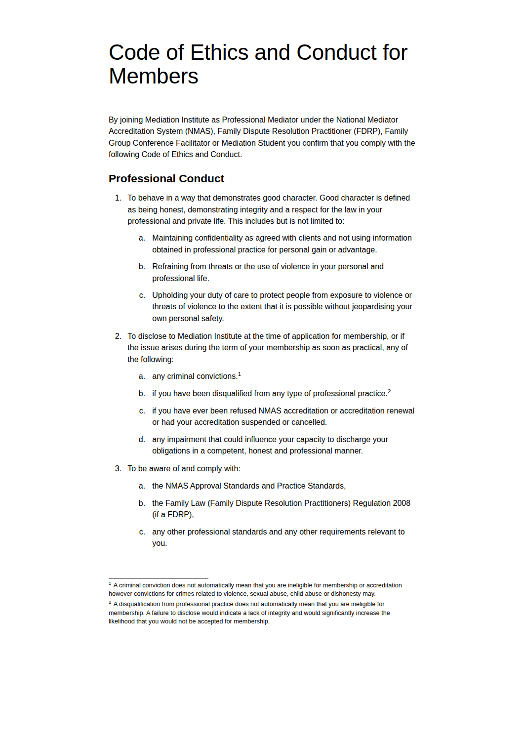Code of Ethics and Conduct for Members
By joining Mediation Institute as Professional Mediator under the National Mediator Accreditation System (NMAS), Family Dispute Resolution Practitioner (FDRP), Family Group Conference Facilitator or Mediation Student you confirm that you comply with the following Code of Ethics and Conduct.
Professional Conduct
To behave in a way that demonstrates good character. Good character is defined as being honest, demonstrating integrity and a respect for the law in your professional and private life. This includes but is not limited to:
Maintaining confidentiality as agreed with clients and not using information obtained in professional practice for personal gain or advantage.
Refraining from threats or the use of violence in your personal and professional life.
Upholding your duty of care to protect people from exposure to violence or threats of violence to the extent that it is possible without jeopardising your own personal safety.
To disclose to Mediation Institute at the time of application for membership, or if the issue arises during the term of your membership as soon as practical, any of the following:
any criminal convictions.1
if you have been disqualified from any type of professional practice.2
if you have ever been refused NMAS accreditation or accreditation renewal or had your accreditation suspended or cancelled.
any impairment that could influence your capacity to discharge your obligations in a competent, honest and professional manner.
To be aware of and comply with:
the NMAS Approval Standards and Practice Standards,
the Family Law (Family Dispute Resolution Practitioners) Regulation 2008 (if a FDRP),
any other professional standards and any other requirements relevant to you.
1 A criminal conviction does not automatically mean that you are ineligible for membership or accreditation however convictions for crimes related to violence, sexual abuse, child abuse or dishonesty may.
2 A disqualification from professional practice does not automatically mean that you are ineligible for membership. A failure to disclose would indicate a lack of integrity and would significantly increase the likelihood that you would not be accepted for membership.